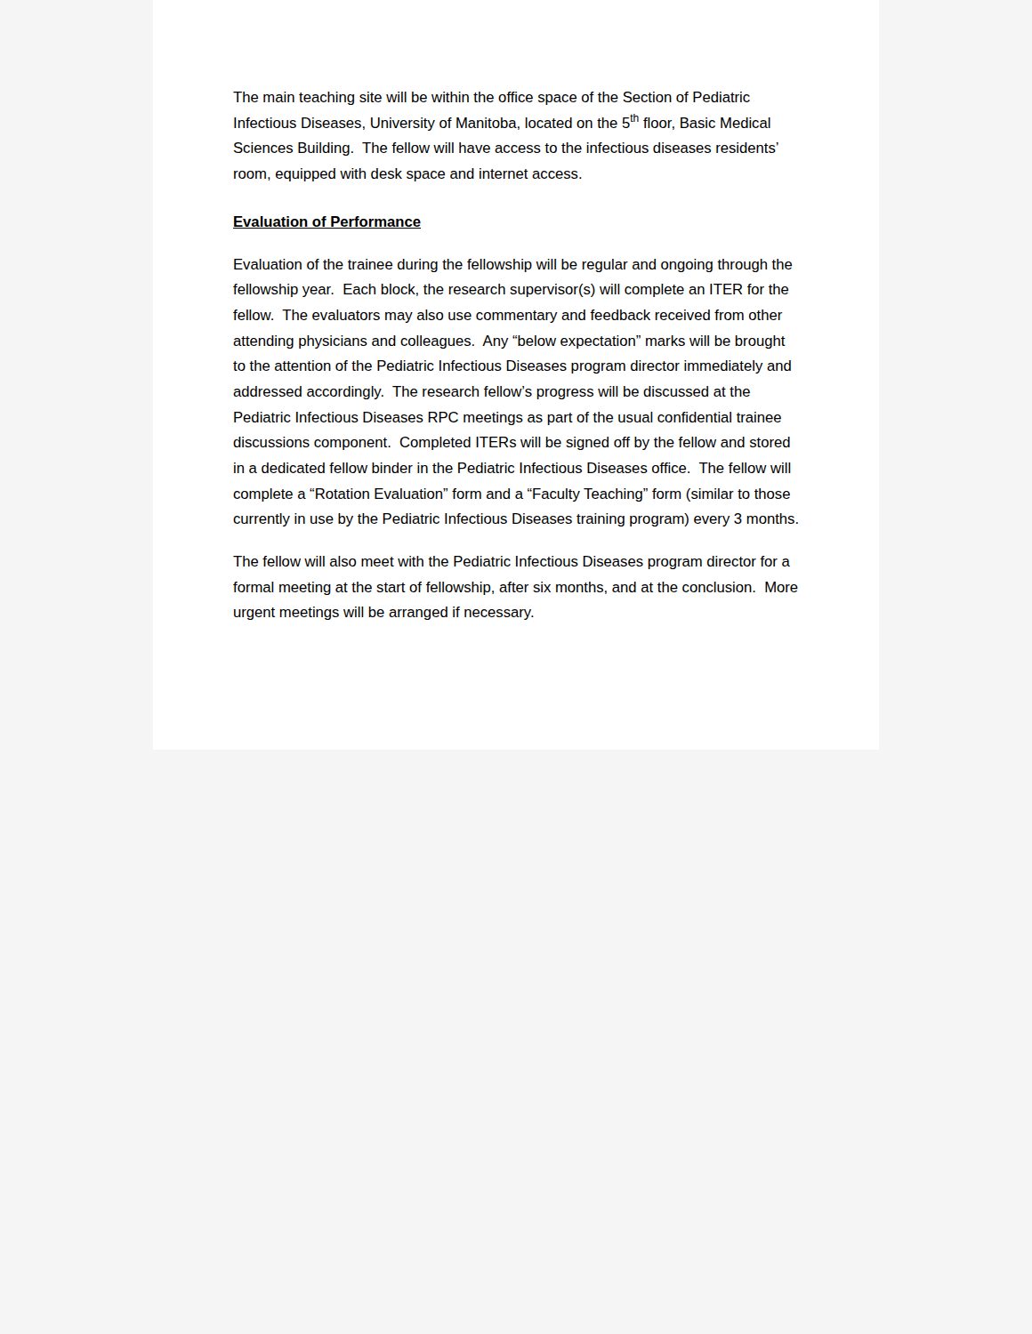The main teaching site will be within the office space of the Section of Pediatric Infectious Diseases, University of Manitoba, located on the 5th floor, Basic Medical Sciences Building. The fellow will have access to the infectious diseases residents’ room, equipped with desk space and internet access.
Evaluation of Performance
Evaluation of the trainee during the fellowship will be regular and ongoing through the fellowship year. Each block, the research supervisor(s) will complete an ITER for the fellow. The evaluators may also use commentary and feedback received from other attending physicians and colleagues. Any “below expectation” marks will be brought to the attention of the Pediatric Infectious Diseases program director immediately and addressed accordingly. The research fellow’s progress will be discussed at the Pediatric Infectious Diseases RPC meetings as part of the usual confidential trainee discussions component. Completed ITERs will be signed off by the fellow and stored in a dedicated fellow binder in the Pediatric Infectious Diseases office. The fellow will complete a “Rotation Evaluation” form and a “Faculty Teaching” form (similar to those currently in use by the Pediatric Infectious Diseases training program) every 3 months.
The fellow will also meet with the Pediatric Infectious Diseases program director for a formal meeting at the start of fellowship, after six months, and at the conclusion. More urgent meetings will be arranged if necessary.